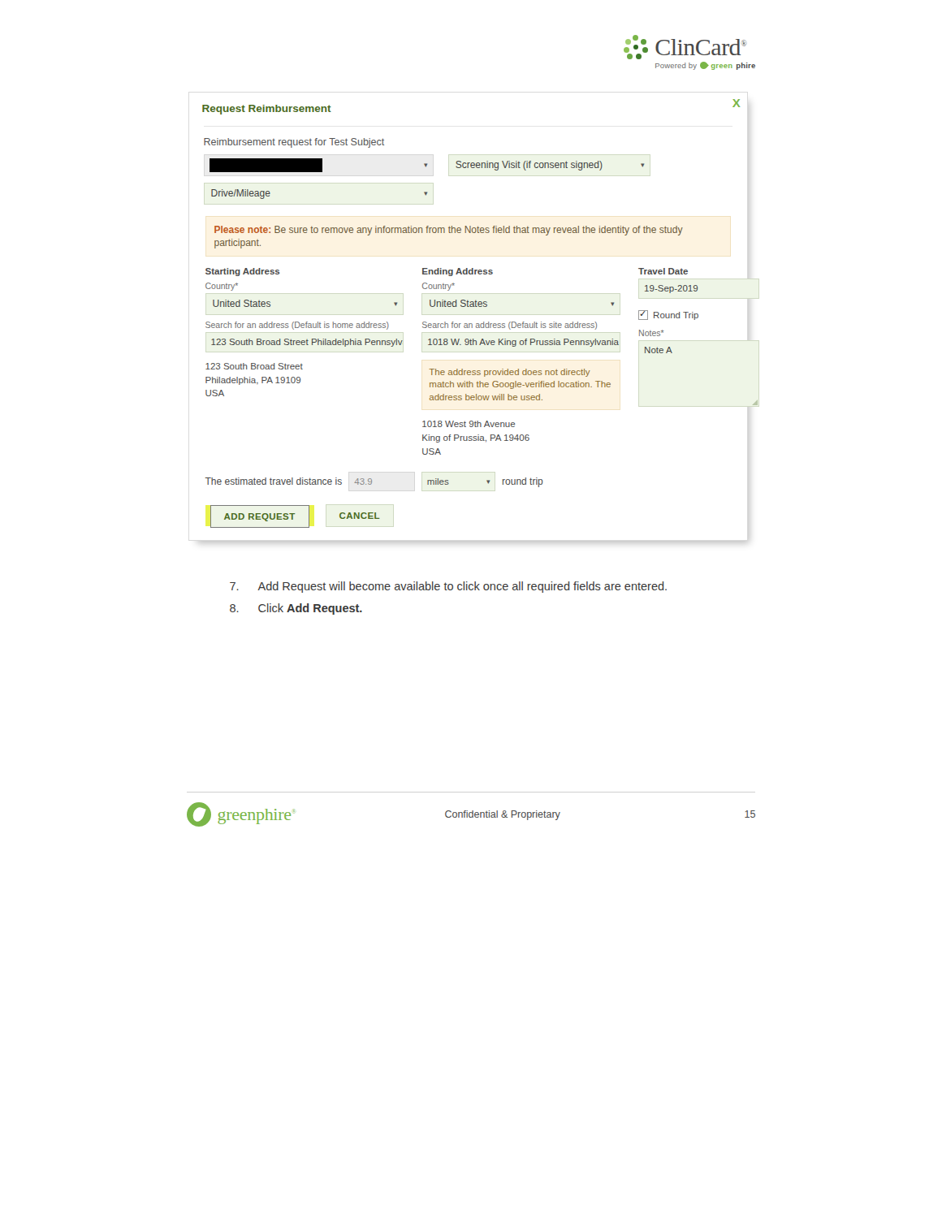ClinCard®
Powered by green phire
X
Request Reimbursement
Reimbursement request for Test Subject
Screening Visit (if consent signed)
Drive/Mileage
Please note: Be sure to remove any information from the Notes field that may reveal the identity of the study participant.
Starting Address
Country*
United States
Search for an address (Default is home address)
123 South Broad Street Philadelphia Pennsylvania
123 South Broad Street
Philadelphia, PA 19109
USA
Ending Address
Country*
United States
Search for an address (Default is site address)
1018 W. 9th Ave King of Prussia Pennsylvania
The address provided does not directly match with the Google-verified location. The address below will be used.
1018 West 9th Avenue
King of Prussia, PA 19406
USA
Travel Date
19-Sep-2019
Round Trip
Notes*
Note A
The estimated travel distance is 43.9 miles round trip
Add Request Cancel
7. Add Request will become available to click once all required fields are entered.
8. Click Add Request.
greenphire®
Confidential & Proprietary
15